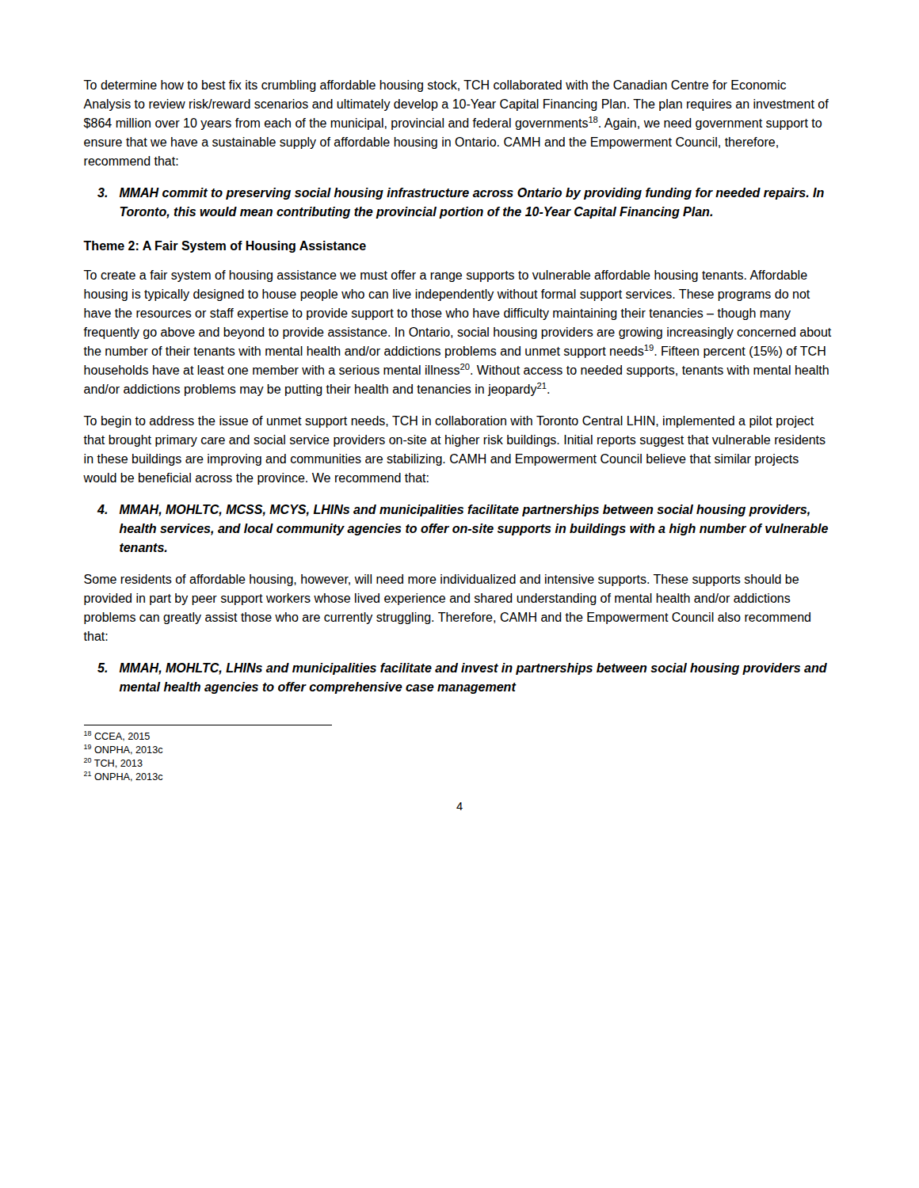To determine how to best fix its crumbling affordable housing stock, TCH collaborated with the Canadian Centre for Economic Analysis to review risk/reward scenarios and ultimately develop a 10-Year Capital Financing Plan. The plan requires an investment of $864 million over 10 years from each of the municipal, provincial and federal governments18. Again, we need government support to ensure that we have a sustainable supply of affordable housing in Ontario. CAMH and the Empowerment Council, therefore, recommend that:
MMAH commit to preserving social housing infrastructure across Ontario by providing funding for needed repairs. In Toronto, this would mean contributing the provincial portion of the 10-Year Capital Financing Plan.
Theme 2: A Fair System of Housing Assistance
To create a fair system of housing assistance we must offer a range supports to vulnerable affordable housing tenants. Affordable housing is typically designed to house people who can live independently without formal support services. These programs do not have the resources or staff expertise to provide support to those who have difficulty maintaining their tenancies – though many frequently go above and beyond to provide assistance. In Ontario, social housing providers are growing increasingly concerned about the number of their tenants with mental health and/or addictions problems and unmet support needs19. Fifteen percent (15%) of TCH households have at least one member with a serious mental illness20. Without access to needed supports, tenants with mental health and/or addictions problems may be putting their health and tenancies in jeopardy21.
To begin to address the issue of unmet support needs, TCH in collaboration with Toronto Central LHIN, implemented a pilot project that brought primary care and social service providers on-site at higher risk buildings. Initial reports suggest that vulnerable residents in these buildings are improving and communities are stabilizing. CAMH and Empowerment Council believe that similar projects would be beneficial across the province. We recommend that:
MMAH, MOHLTC, MCSS, MCYS, LHINs and municipalities facilitate partnerships between social housing providers, health services, and local community agencies to offer on-site supports in buildings with a high number of vulnerable tenants.
Some residents of affordable housing, however, will need more individualized and intensive supports. These supports should be provided in part by peer support workers whose lived experience and shared understanding of mental health and/or addictions problems can greatly assist those who are currently struggling. Therefore, CAMH and the Empowerment Council also recommend that:
MMAH, MOHLTC, LHINs and municipalities facilitate and invest in partnerships between social housing providers and mental health agencies to offer comprehensive case management
18 CCEA, 2015
19 ONPHA, 2013c
20 TCH, 2013
21 ONPHA, 2013c
4